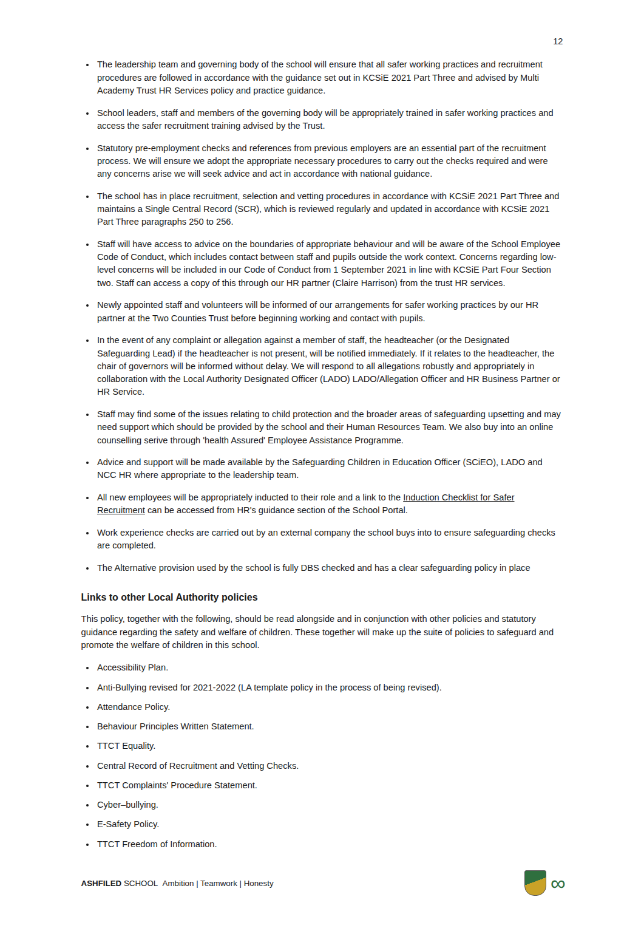12
The leadership team and governing body of the school will ensure that all safer working practices and recruitment procedures are followed in accordance with the guidance set out in KCSiE 2021 Part Three and advised by Multi Academy Trust HR Services policy and practice guidance.
School leaders, staff and members of the governing body will be appropriately trained in safer working practices and access the safer recruitment training advised by the Trust.
Statutory pre-employment checks and references from previous employers are an essential part of the recruitment process. We will ensure we adopt the appropriate necessary procedures to carry out the checks required and were any concerns arise we will seek advice and act in accordance with national guidance.
The school has in place recruitment, selection and vetting procedures in accordance with KCSiE 2021 Part Three and maintains a Single Central Record (SCR), which is reviewed regularly and updated in accordance with KCSiE 2021 Part Three paragraphs 250 to 256.
Staff will have access to advice on the boundaries of appropriate behaviour and will be aware of the School Employee Code of Conduct, which includes contact between staff and pupils outside the work context. Concerns regarding low-level concerns will be included in our Code of Conduct from 1 September 2021 in line with KCSiE Part Four Section two. Staff can access a copy of this through our HR partner (Claire Harrison) from the trust HR services.
Newly appointed staff and volunteers will be informed of our arrangements for safer working practices by our HR partner at the Two Counties Trust before beginning working and contact with pupils.
In the event of any complaint or allegation against a member of staff, the headteacher (or the Designated Safeguarding Lead) if the headteacher is not present, will be notified immediately. If it relates to the headteacher, the chair of governors will be informed without delay. We will respond to all allegations robustly and appropriately in collaboration with the Local Authority Designated Officer (LADO) LADO/Allegation Officer and HR Business Partner or HR Service.
Staff may find some of the issues relating to child protection and the broader areas of safeguarding upsetting and may need support which should be provided by the school and their Human Resources Team. We also buy into an online counselling serive through 'health Assured' Employee Assistance Programme.
Advice and support will be made available by the Safeguarding Children in Education Officer (SCiEO), LADO and NCC HR where appropriate to the leadership team.
All new employees will be appropriately inducted to their role and a link to the Induction Checklist for Safer Recruitment can be accessed from HR's guidance section of the School Portal.
Work experience checks are carried out by an external company the school buys into to ensure safeguarding checks are completed.
The Alternative provision used by the school is fully DBS checked and has a clear safeguarding policy in place
Links to other Local Authority policies
This policy, together with the following, should be read alongside and in conjunction with other policies and statutory guidance regarding the safety and welfare of children. These together will make up the suite of policies to safeguard and promote the welfare of children in this school.
Accessibility Plan.
Anti-Bullying revised for 2021-2022 (LA template policy in the process of being revised).
Attendance Policy.
Behaviour Principles Written Statement.
TTCT Equality.
Central Record of Recruitment and Vetting Checks.
TTCT Complaints' Procedure Statement.
Cyber–bullying.
E-Safety Policy.
TTCT Freedom of Information.
ASHFILED SCHOOL Ambition | Teamwork | Honesty
∞